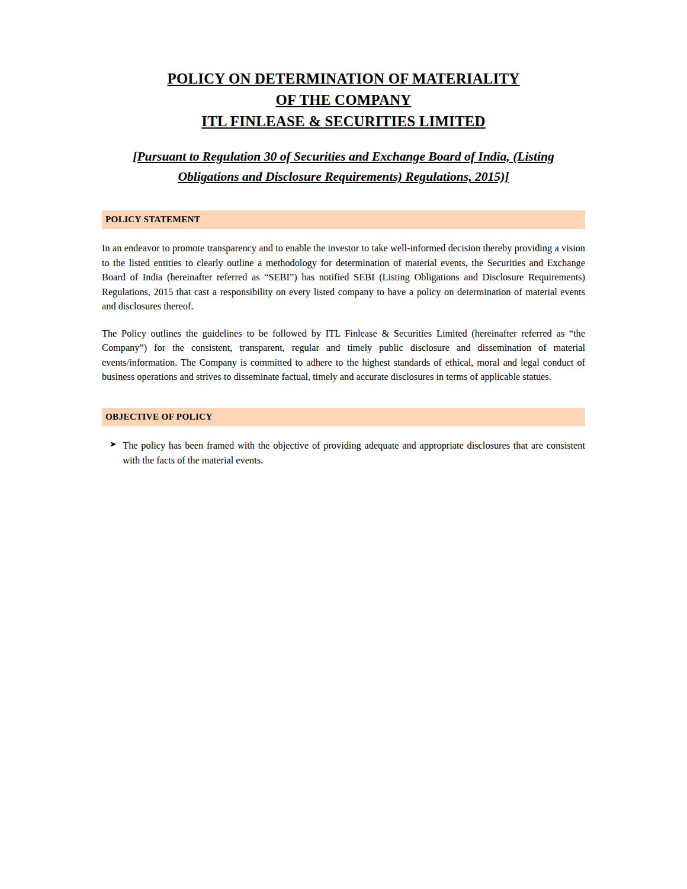POLICY ON DETERMINATION OF MATERIALITY
OF THE COMPANY
ITL FINLEASE & SECURITIES LIMITED
[Pursuant to Regulation 30 of Securities and Exchange Board of India, (Listing Obligations and Disclosure Requirements) Regulations, 2015)]
POLICY STATEMENT
In an endeavor to promote transparency and to enable the investor to take well-informed decision thereby providing a vision to the listed entities to clearly outline a methodology for determination of material events, the Securities and Exchange Board of India (hereinafter referred as “SEBI”) has notified SEBI (Listing Obligations and Disclosure Requirements) Regulations, 2015 that cast a responsibility on every listed company to have a policy on determination of material events and disclosures thereof.
The Policy outlines the guidelines to be followed by ITL Finlease & Securities Limited (hereinafter referred as “the Company”) for the consistent, transparent, regular and timely public disclosure and dissemination of material events/information. The Company is committed to adhere to the highest standards of ethical, moral and legal conduct of business operations and strives to disseminate factual, timely and accurate disclosures in terms of applicable statues.
OBJECTIVE OF POLICY
The policy has been framed with the objective of providing adequate and appropriate disclosures that are consistent with the facts of the material events.